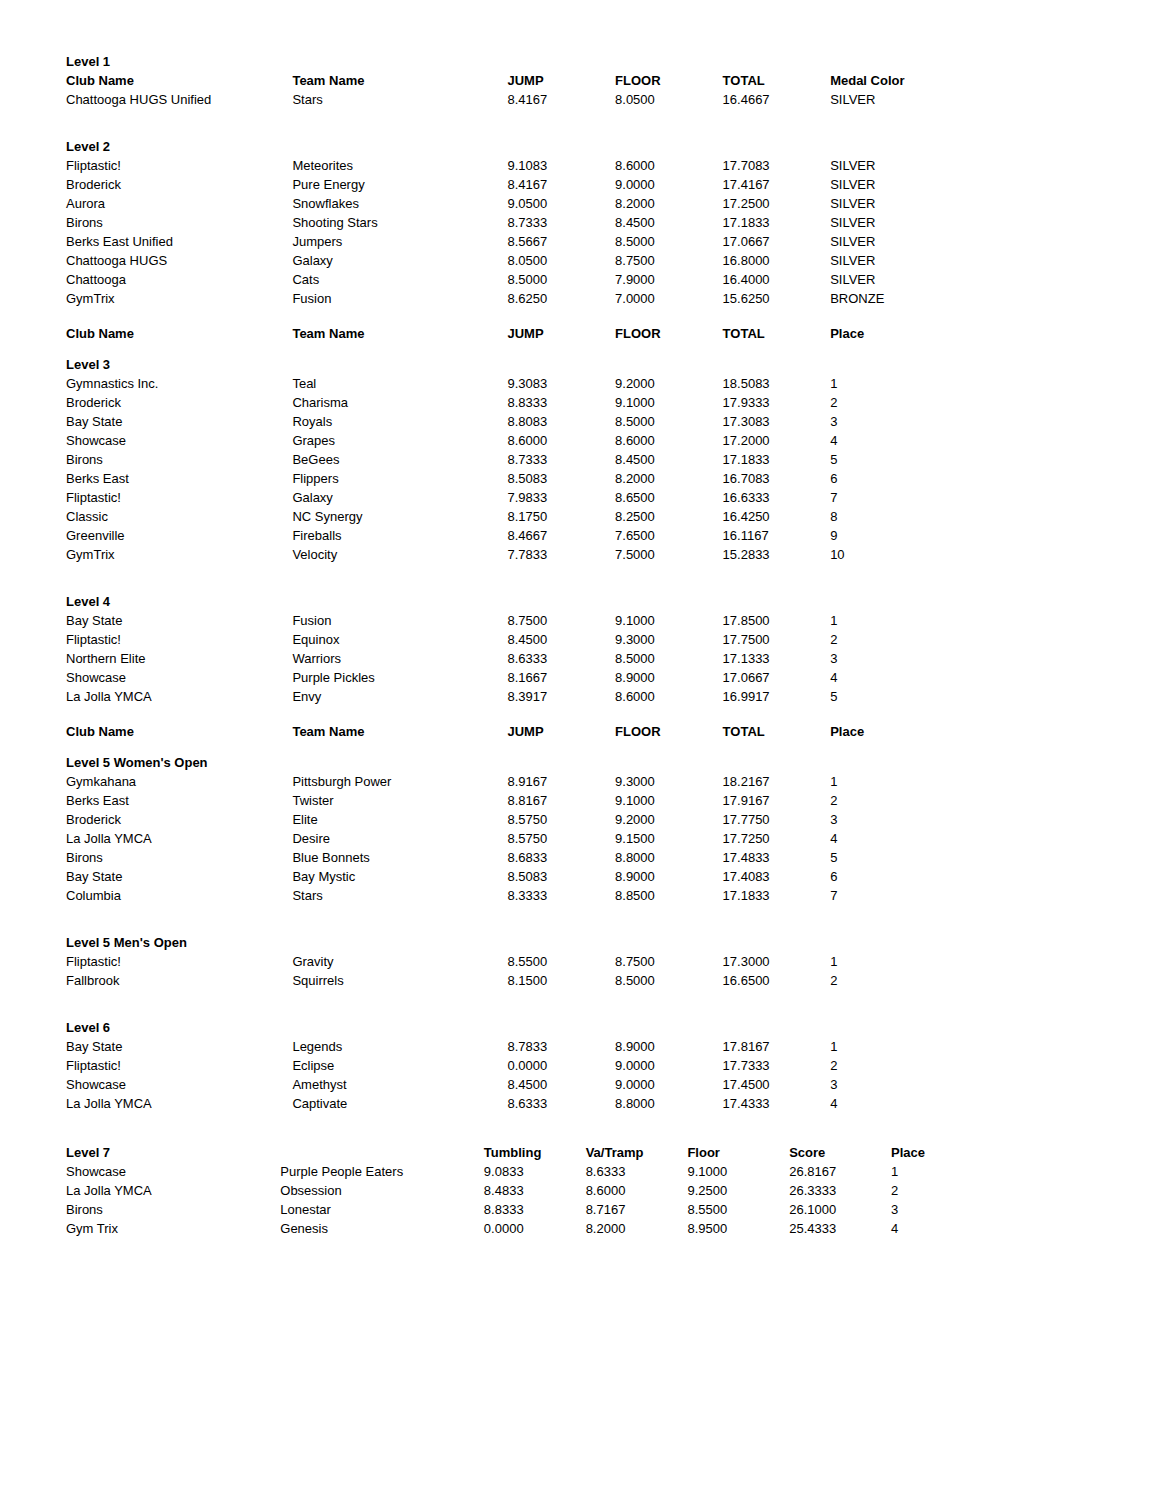| Level 1 |
| Club Name | Team Name | JUMP | FLOOR | TOTAL | Medal Color |
| Chattooga HUGS Unified | Stars | 8.4167 | 8.0500 | 16.4667 | SILVER |
| Level 2 |
| Fliptastic! | Meteorites | 9.1083 | 8.6000 | 17.7083 | SILVER |
| Broderick | Pure Energy | 8.4167 | 9.0000 | 17.4167 | SILVER |
| Aurora | Snowflakes | 9.0500 | 8.2000 | 17.2500 | SILVER |
| Birons | Shooting Stars | 8.7333 | 8.4500 | 17.1833 | SILVER |
| Berks East Unified | Jumpers | 8.5667 | 8.5000 | 17.0667 | SILVER |
| Chattooga HUGS | Galaxy | 8.0500 | 8.7500 | 16.8000 | SILVER |
| Chattooga | Cats | 8.5000 | 7.9000 | 16.4000 | SILVER |
| GymTrix | Fusion | 8.6250 | 7.0000 | 15.6250 | BRONZE |
| Club Name | Team Name | JUMP | FLOOR | TOTAL | Place |
| Level 3 |
| Gymnastics Inc. | Teal | 9.3083 | 9.2000 | 18.5083 | 1 |
| Broderick | Charisma | 8.8333 | 9.1000 | 17.9333 | 2 |
| Bay State | Royals | 8.8083 | 8.5000 | 17.3083 | 3 |
| Showcase | Grapes | 8.6000 | 8.6000 | 17.2000 | 4 |
| Birons | BeGees | 8.7333 | 8.4500 | 17.1833 | 5 |
| Berks East | Flippers | 8.5083 | 8.2000 | 16.7083 | 6 |
| Fliptastic! | Galaxy | 7.9833 | 8.6500 | 16.6333 | 7 |
| Classic | NC Synergy | 8.1750 | 8.2500 | 16.4250 | 8 |
| Greenville | Fireballs | 8.4667 | 7.6500 | 16.1167 | 9 |
| GymTrix | Velocity | 7.7833 | 7.5000 | 15.2833 | 10 |
| Level 4 |
| Bay State | Fusion | 8.7500 | 9.1000 | 17.8500 | 1 |
| Fliptastic! | Equinox | 8.4500 | 9.3000 | 17.7500 | 2 |
| Northern Elite | Warriors | 8.6333 | 8.5000 | 17.1333 | 3 |
| Showcase | Purple Pickles | 8.1667 | 8.9000 | 17.0667 | 4 |
| La Jolla YMCA | Envy | 8.3917 | 8.6000 | 16.9917 | 5 |
| Club Name | Team Name | JUMP | FLOOR | TOTAL | Place |
| Level 5 Women's Open |
| Gymkahana | Pittsburgh Power | 8.9167 | 9.3000 | 18.2167 | 1 |
| Berks East | Twister | 8.8167 | 9.1000 | 17.9167 | 2 |
| Broderick | Elite | 8.5750 | 9.2000 | 17.7750 | 3 |
| La Jolla YMCA | Desire | 8.5750 | 9.1500 | 17.7250 | 4 |
| Birons | Blue Bonnets | 8.6833 | 8.8000 | 17.4833 | 5 |
| Bay State | Bay Mystic | 8.5083 | 8.9000 | 17.4083 | 6 |
| Columbia | Stars | 8.3333 | 8.8500 | 17.1833 | 7 |
| Level 5 Men's Open |
| Fliptastic! | Gravity | 8.5500 | 8.7500 | 17.3000 | 1 |
| Fallbrook | Squirrels | 8.1500 | 8.5000 | 16.6500 | 2 |
| Level 6 |
| Bay State | Legends | 8.7833 | 8.9000 | 17.8167 | 1 |
| Fliptastic! | Eclipse | 0.0000 | 9.0000 | 17.7333 | 2 |
| Showcase | Amethyst | 8.4500 | 9.0000 | 17.4500 | 3 |
| La Jolla YMCA | Captivate | 8.6333 | 8.8000 | 17.4333 | 4 |
| Level 7 | | Tumbling | Va/Tramp | Floor | Score | Place |
| --- | --- | --- | --- | --- | --- | --- |
| Showcase | Purple People Eaters | 9.0833 | 8.6333 | 9.1000 | 26.8167 | 1 |
| La Jolla YMCA | Obsession | 8.4833 | 8.6000 | 9.2500 | 26.3333 | 2 |
| Birons | Lonestar | 8.8333 | 8.7167 | 8.5500 | 26.1000 | 3 |
| Gym Trix | Genesis | 0.0000 | 8.2000 | 8.9500 | 25.4333 | 4 |